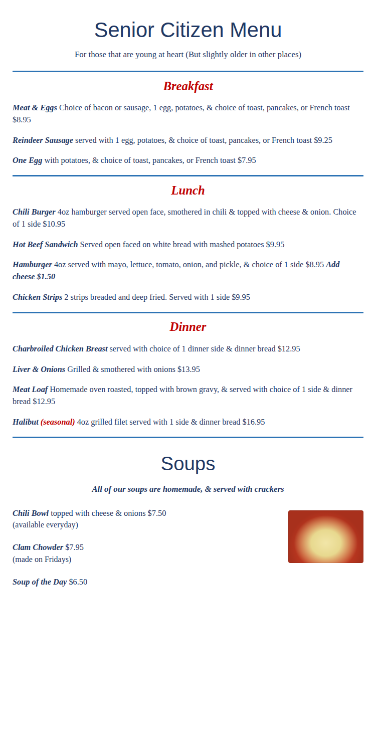Senior Citizen Menu
For those that are young at heart (But slightly older in other places)
Breakfast
Meat & Eggs Choice of bacon or sausage, 1 egg, potatoes, & choice of toast, pancakes, or French toast $8.95
Reindeer Sausage served with 1 egg, potatoes, & choice of toast, pancakes, or French toast $9.25
One Egg with potatoes, & choice of toast, pancakes, or French toast $7.95
Lunch
Chili Burger 4oz hamburger served open face, smothered in chili & topped with cheese & onion. Choice of 1 side $10.95
Hot Beef Sandwich Served open faced on white bread with mashed potatoes $9.95
Hamburger 4oz served with mayo, lettuce, tomato, onion, and pickle, & choice of 1 side $8.95 Add cheese $1.50
Chicken Strips 2 strips breaded and deep fried. Served with 1 side $9.95
Dinner
Charbroiled Chicken Breast served with choice of 1 dinner side & dinner bread $12.95
Liver & Onions Grilled & smothered with onions $13.95
Meat Loaf Homemade oven roasted, topped with brown gravy, & served with choice of 1 side & dinner bread $12.95
Halibut (seasonal) 4oz grilled filet served with 1 side & dinner bread $16.95
Soups
All of our soups are homemade, & served with crackers
Chili Bowl topped with cheese & onions $7.50
(available everyday)
Clam Chowder $7.95
(made on Fridays)
Soup of the Day $6.50